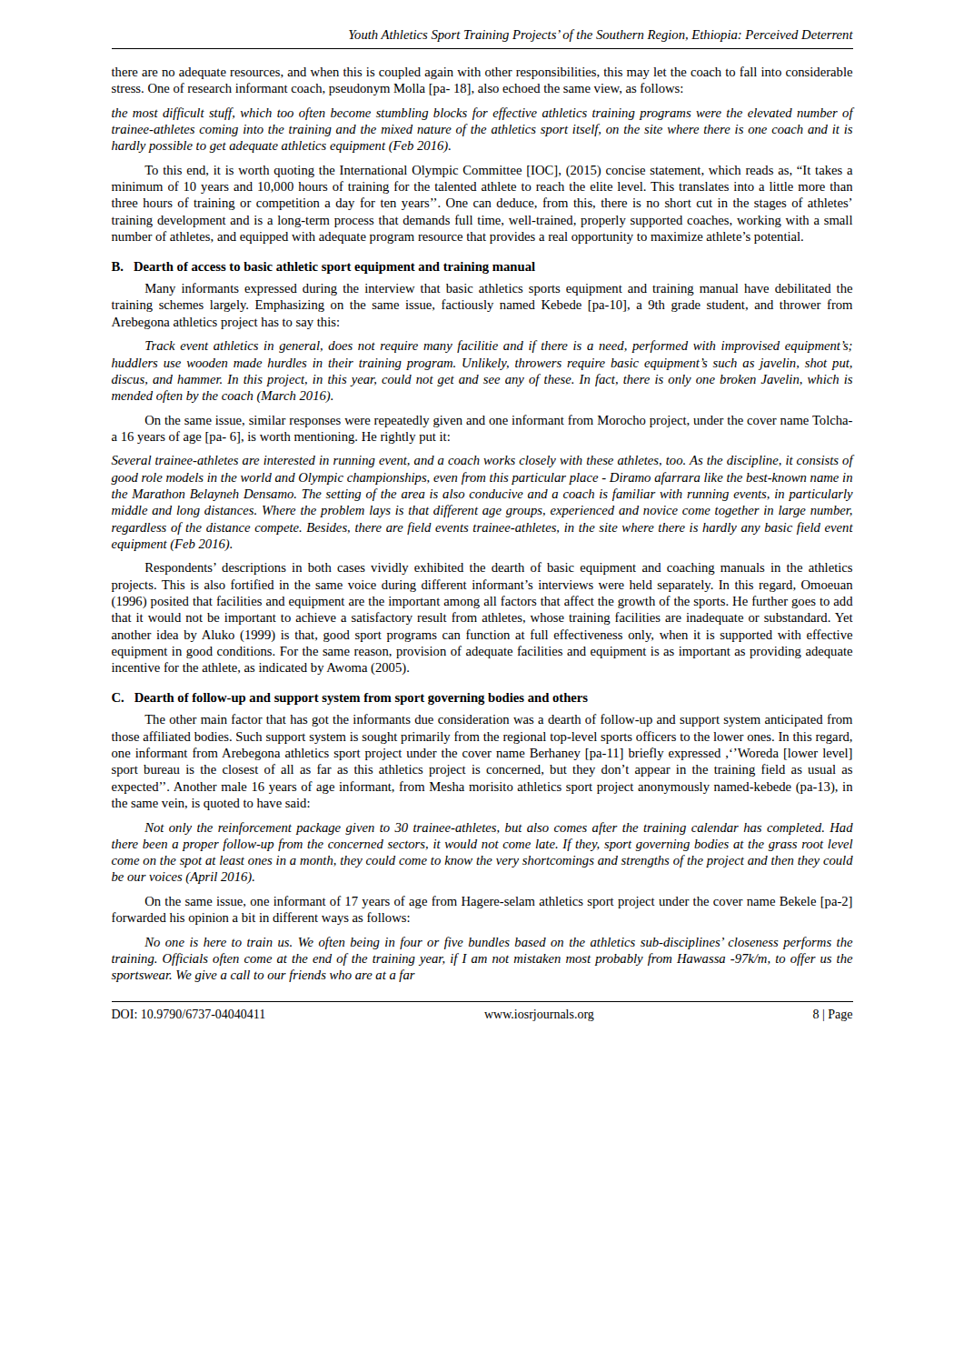Youth Athletics Sport Training Projects’ of the Southern Region, Ethiopia: Perceived Deterrent
there are no adequate resources, and when this is coupled again with other responsibilities, this may let the coach to fall into considerable stress. One of research informant coach, pseudonym Molla [pa- 18], also echoed the same view, as follows:
the most difficult stuff, which too often become stumbling blocks for effective athletics training programs were the elevated number of trainee-athletes coming into the training and the mixed nature of the athletics sport itself, on the site where there is one coach and it is hardly possible to get adequate athletics equipment (Feb 2016).
To this end, it is worth quoting the International Olympic Committee [IOC], (2015) concise statement, which reads as, “It takes a minimum of 10 years and 10,000 hours of training for the talented athlete to reach the elite level. This translates into a little more than three hours of training or competition a day for ten years’’. One can deduce, from this, there is no short cut in the stages of athletes’ training development and is a long-term process that demands full time, well-trained, properly supported coaches, working with a small number of athletes, and equipped with adequate program resource that provides a real opportunity to maximize athlete’s potential.
B. Dearth of access to basic athletic sport equipment and training manual
Many informants expressed during the interview that basic athletics sports equipment and training manual have debilitated the training schemes largely. Emphasizing on the same issue, factiously named Kebede [pa-10], a 9th grade student, and thrower from Arebegona athletics project has to say this:
Track event athletics in general, does not require many facilitie and if there is a need, performed with improvised equipment’s; huddlers use wooden made hurdles in their training program. Unlikely, throwers require basic equipment’s such as javelin, shot put, discus, and hammer. In this project, in this year, could not get and see any of these. In fact, there is only one broken Javelin, which is mended often by the coach (March 2016).
On the same issue, similar responses were repeatedly given and one informant from Morocho project, under the cover name Tolcha- a 16 years of age [pa- 6], is worth mentioning. He rightly put it:
Several trainee-athletes are interested in running event, and a coach works closely with these athletes, too. As the discipline, it consists of good role models in the world and Olympic championships, even from this particular place - Diramo afarrara like the best-known name in the Marathon Belayneh Densamo. The setting of the area is also conducive and a coach is familiar with running events, in particularly middle and long distances. Where the problem lays is that different age groups, experienced and novice come together in large number, regardless of the distance compete. Besides, there are field events trainee-athletes, in the site where there is hardly any basic field event equipment (Feb 2016).
Respondents’ descriptions in both cases vividly exhibited the dearth of basic equipment and coaching manuals in the athletics projects. This is also fortified in the same voice during different informant’s interviews were held separately. In this regard, Omoeuan (1996) posited that facilities and equipment are the important among all factors that affect the growth of the sports. He further goes to add that it would not be important to achieve a satisfactory result from athletes, whose training facilities are inadequate or substandard. Yet another idea by Aluko (1999) is that, good sport programs can function at full effectiveness only, when it is supported with effective equipment in good conditions. For the same reason, provision of adequate facilities and equipment is as important as providing adequate incentive for the athlete, as indicated by Awoma (2005).
C. Dearth of follow-up and support system from sport governing bodies and others
The other main factor that has got the informants due consideration was a dearth of follow-up and support system anticipated from those affiliated bodies. Such support system is sought primarily from the regional top-level sports officers to the lower ones. In this regard, one informant from Arebegona athletics sport project under the cover name Berhaney [pa-11] briefly expressed ,‘’Woreda [lower level] sport bureau is the closest of all as far as this athletics project is concerned, but they don’t appear in the training field as usual as expected’’. Another male 16 years of age informant, from Mesha morisito athletics sport project anonymously named-kebede (pa-13), in the same vein, is quoted to have said:
Not only the reinforcement package given to 30 trainee-athletes, but also comes after the training calendar has completed. Had there been a proper follow-up from the concerned sectors, it would not come late. If they, sport governing bodies at the grass root level come on the spot at least ones in a month, they could come to know the very shortcomings and strengths of the project and then they could be our voices (April 2016).
On the same issue, one informant of 17 years of age from Hagere-selam athletics sport project under the cover name Bekele [pa-2] forwarded his opinion a bit in different ways as follows:
No one is here to train us. We often being in four or five bundles based on the athletics sub-disciplines’ closeness performs the training. Officials often come at the end of the training year, if I am not mistaken most probably from Hawassa -97k/m, to offer us the sportswear. We give a call to our friends who are at a far
DOI: 10.9790/6737-04040411 www.iosrjournals.org 8 | Page